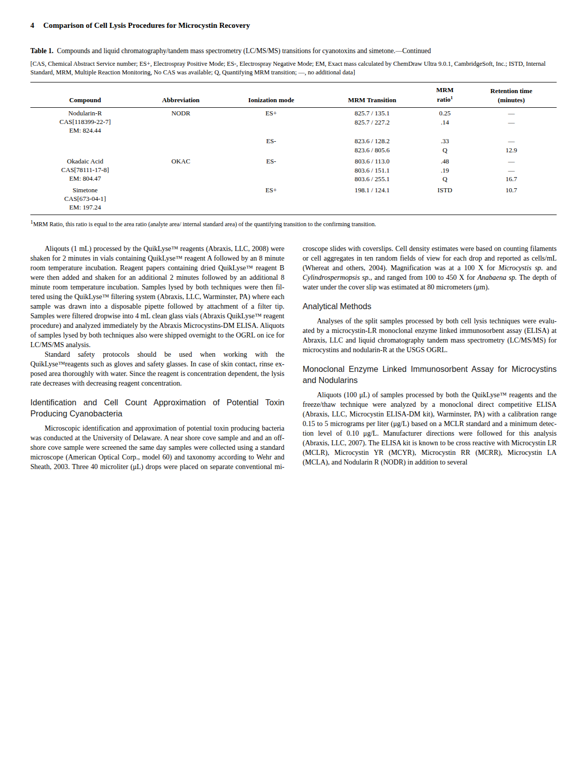4 Comparison of Cell Lysis Procedures for Microcystin Recovery
Table 1. Compounds and liquid chromatography/tandem mass spectrometry (LC/MS/MS) transitions for cyanotoxins and simetone.—Continued
[CAS, Chemical Abstract Service number; ES+, Electrospray Positive Mode; ES-, Electrospray Negative Mode; EM, Exact mass calculated by ChemDraw Ultra 9.0.1, CambridgeSoft, Inc.; ISTD, Internal Standard, MRM, Multiple Reaction Monitoring, No CAS was available; Q, Quantifying MRM transition; —, no additional data]
| Compound | Abbreviation | Ionization mode | MRM Transition | MRM ratio 1 | Retention time (minutes) |
| --- | --- | --- | --- | --- | --- |
| Nodularin-R CAS[118399-22-7] EM: 824.44 | NODR | ES+ | 825.7 / 135.1 825.7 / 227.2 | 0.25 .14 | — — |
| | | ES- | 823.6 / 128.2 823.6 / 805.6 | .33 Q | — 12.9 |
| Okadaic Acid CAS[78111-17-8] EM: 804.47 | OKAC | ES- | 803.6 / 113.0 803.6 / 151.1 803.6 / 255.1 | .48 .19 Q | — — 16.7 |
| Simetone CAS[673-04-1] EM: 197.24 | | ES+ | 198.1 / 124.1 | ISTD | 10.7 |
1MRM Ratio, this ratio is equal to the area ratio (analyte area/ internal standard area) of the quantifying transition to the confirming transition.
Aliqouts (1 mL) processed by the QuikLyse™ reagents (Abraxis, LLC, 2008) were shaken for 2 minutes in vials containing QuikLyse™ reagent A followed by an 8 minute room temperature incubation. Reagent papers containing dried QuikLyse™ reagent B were then added and shaken for an additional 2 minutes followed by an additional 8 minute room temperature incubation. Samples lysed by both techniques were then filtered using the QuikLyse™ filtering system (Abraxis, LLC, Warminster, PA) where each sample was drawn into a disposable pipette followed by attachment of a filter tip. Samples were filtered dropwise into 4 mL clean glass vials (Abraxis QuikLyse™ reagent procedure) and analyzed immediately by the Abraxis Microcystins-DM ELISA. Aliquots of samples lysed by both techniques also were shipped overnight to the OGRL on ice for LC/MS/MS analysis.
Standard safety protocols should be used when working with the QuikLyse™reagents such as gloves and safety glasses. In case of skin contact, rinse exposed area thoroughly with water. Since the reagent is concentration dependent, the lysis rate decreases with decreasing reagent concentration.
Identification and Cell Count Approximation of Potential Toxin Producing Cyanobacteria
Microscopic identification and approximation of potential toxin producing bacteria was conducted at the University of Delaware. A near shore cove sample and and an offshore cove sample were screened the same day samples were collected using a standard microscope (American Optical Corp., model 60) and taxonomy according to Wehr and Sheath, 2003. Three 40 microliter (μL) drops were placed on separate conventional microscope slides with coverslips. Cell density estimates were based on counting filaments or cell aggregates in ten random fields of view for each drop and reported as cells/mL (Whereat and others, 2004). Magnification was at a 100 X for Microcystis sp. and Cylindrospermopsis sp., and ranged from 100 to 450 X for Anabaena sp. The depth of water under the cover slip was estimated at 80 micrometers (μm).
Analytical Methods
Analyses of the split samples processed by both cell lysis techniques were evaluated by a microcystin-LR monoclonal enzyme linked immunosorbent assay (ELISA) at Abraxis, LLC and liquid chromatography tandem mass spectrometry (LC/MS/MS) for microcystins and nodularin-R at the USGS OGRL.
Monoclonal Enzyme Linked Immunosorbent Assay for Microcystins and Nodularins
Aliquots (100 μL) of samples processed by both the QuikLyse™ reagents and the freeze/thaw technique were analyzed by a monoclonal direct competitive ELISA (Abraxis, LLC, Microcystin ELISA-DM kit), Warminster, PA) with a calibration range 0.15 to 5 micrograms per liter (μg/L) based on a MCLR standard and a minimum detection level of 0.10 μg/L. Manufacturer directions were followed for this analysis (Abraxis, LLC, 2007). The ELISA kit is known to be cross reactive with Microcystin LR (MCLR), Microcystin YR (MCYR), Microcystin RR (MCRR), Microcystin LA (MCLA), and Nodularin R (NODR) in addition to several